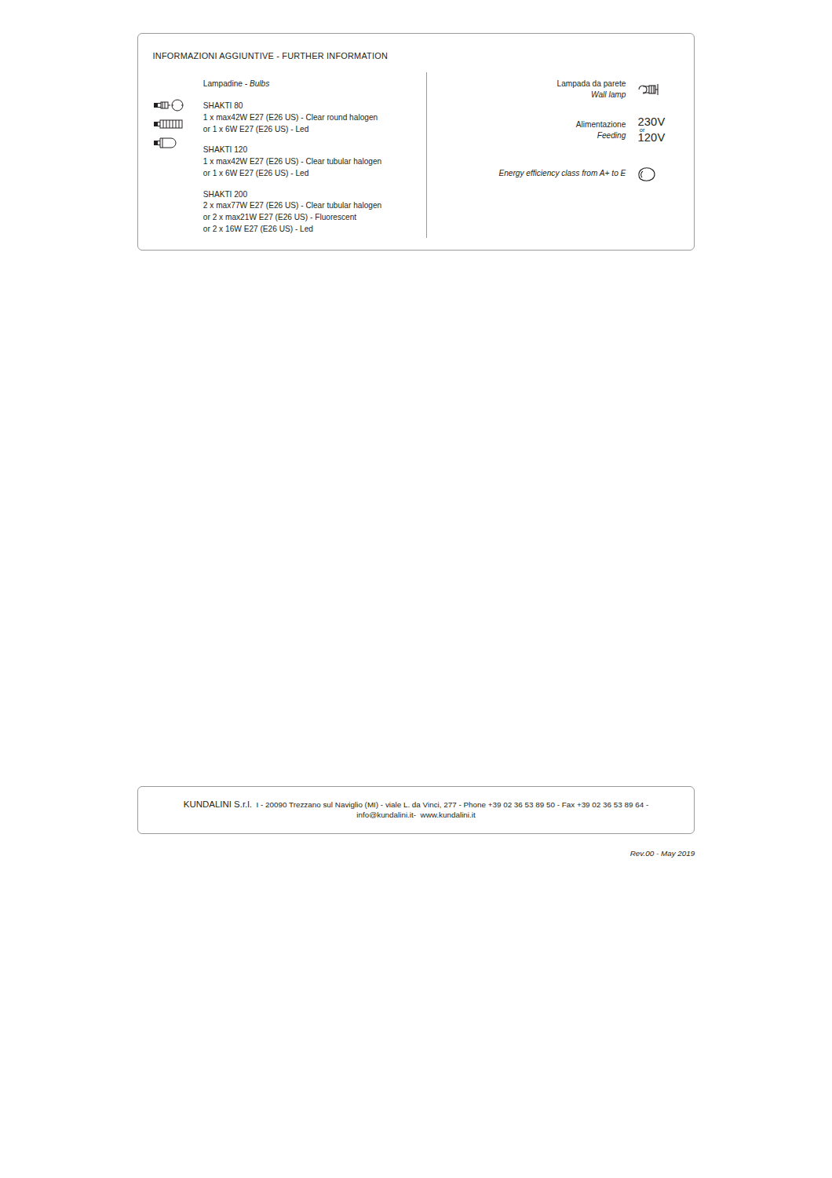INFORMAZIONI AGGIUNTIVE - FURTHER INFORMATION
Lampadine - Bulbs
SHAKTI 80
1 x max42W E27 (E26 US) - Clear round halogen
or 1 x 6W E27 (E26 US) - Led
SHAKTI 120
1 x max42W E27 (E26 US) - Clear tubular halogen
or 1 x 6W E27 (E26 US) - Led
SHAKTI 200
2 x max77W E27 (E26 US) - Clear tubular halogen
or 2 x max21W E27 (E26 US) - Fluorescent
or 2 x 16W E27 (E26 US) - Led
Lampada da parete
Wall lamp
Alimentazione
Feeding
230Vor120V
Energy efficiency class from A+ to E
KUNDALINI S.r.l. I - 20090 Trezzano sul Naviglio (MI) - viale L. da Vinci, 277 - Phone +39 02 36 53 89 50 - Fax +39 02 36 53 89 64 - info@kundalini.it- www.kundalini.it
Rev.00 - May 2019